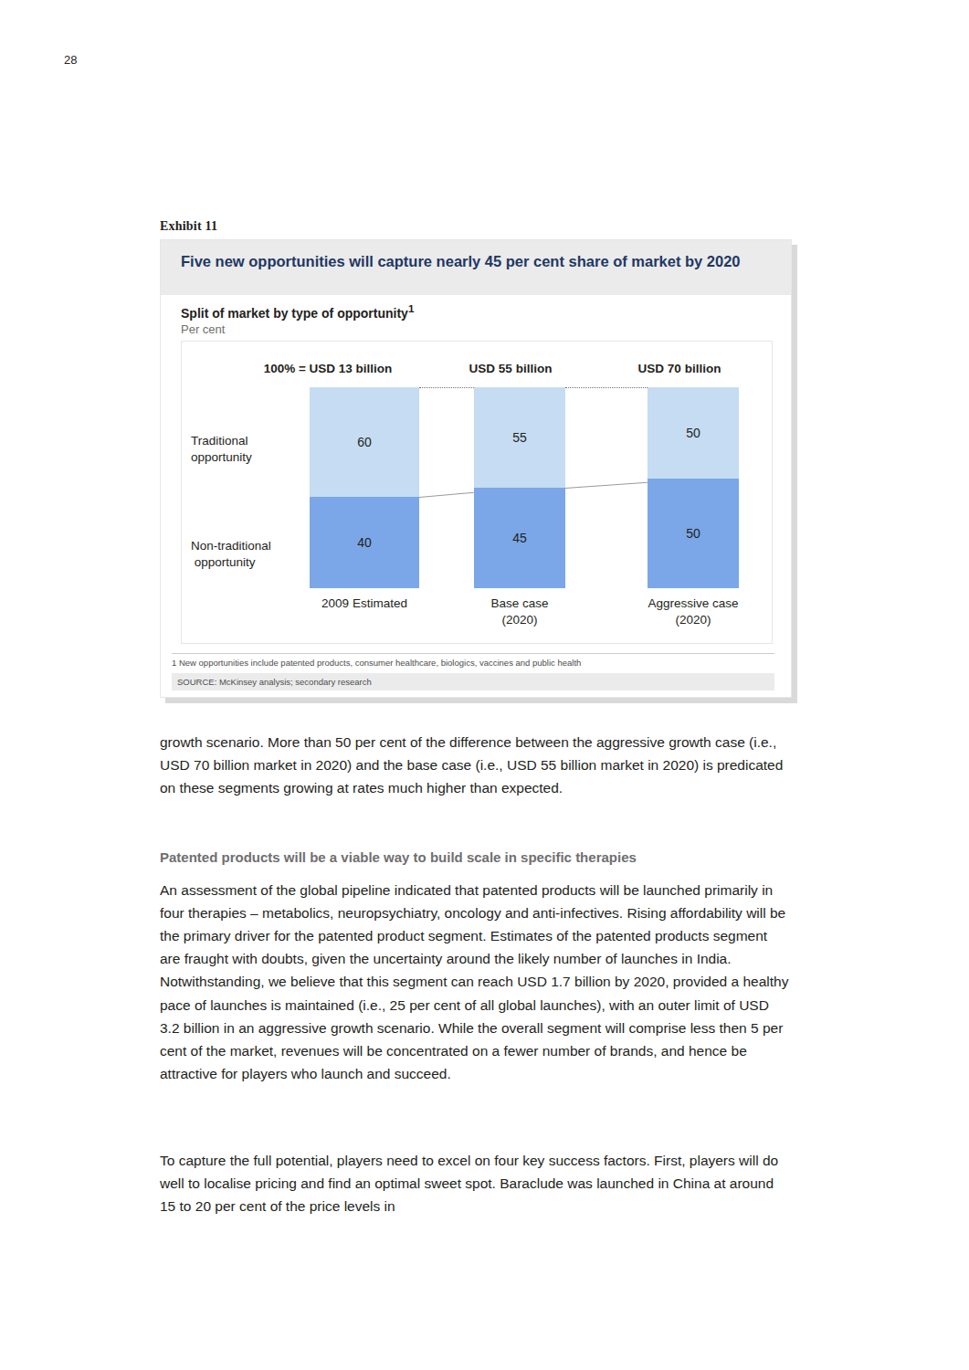28
Exhibit 11
Five new opportunities will capture nearly 45 per cent share of market by 2020
Split of market by type of opportunity1
Per cent
100% = USD 13 billion
USD 55 billion
USD 70 billion
Traditional
opportunity
Non-traditional
opportunity
60
40
55
45
50
50
2009 Estimated
Base case
(2020)
Aggressive case
(2020)
1 New opportunities include patented products, consumer healthcare, biologics, vaccines and public health
SOURCE: McKinsey analysis; secondary research
growth scenario. More than 50 per cent of the difference between the aggressive growth case (i.e., USD 70 billion market in 2020) and the base case (i.e., USD 55 billion market in 2020) is predicated on these segments growing at rates much higher than expected.
Patented products will be a viable way to build scale in specific therapies
An assessment of the global pipeline indicated that patented products will be launched primarily in four therapies – metabolics, neuropsychiatry, oncology and anti-infectives. Rising affordability will be the primary driver for the patented product segment. Estimates of the patented products segment are fraught with doubts, given the uncertainty around the likely number of launches in India. Notwithstanding, we believe that this segment can reach USD 1.7 billion by 2020, provided a healthy pace of launches is maintained (i.e., 25 per cent of all global launches), with an outer limit of USD 3.2 billion in an aggressive growth scenario. While the overall segment will comprise less then 5 per cent of the market, revenues will be concentrated on a fewer number of brands, and hence be attractive for players who launch and succeed.
To capture the full potential, players need to excel on four key success factors. First, players will do well to localise pricing and find an optimal sweet spot. Baraclude was launched in China at around 15 to 20 per cent of the price levels in